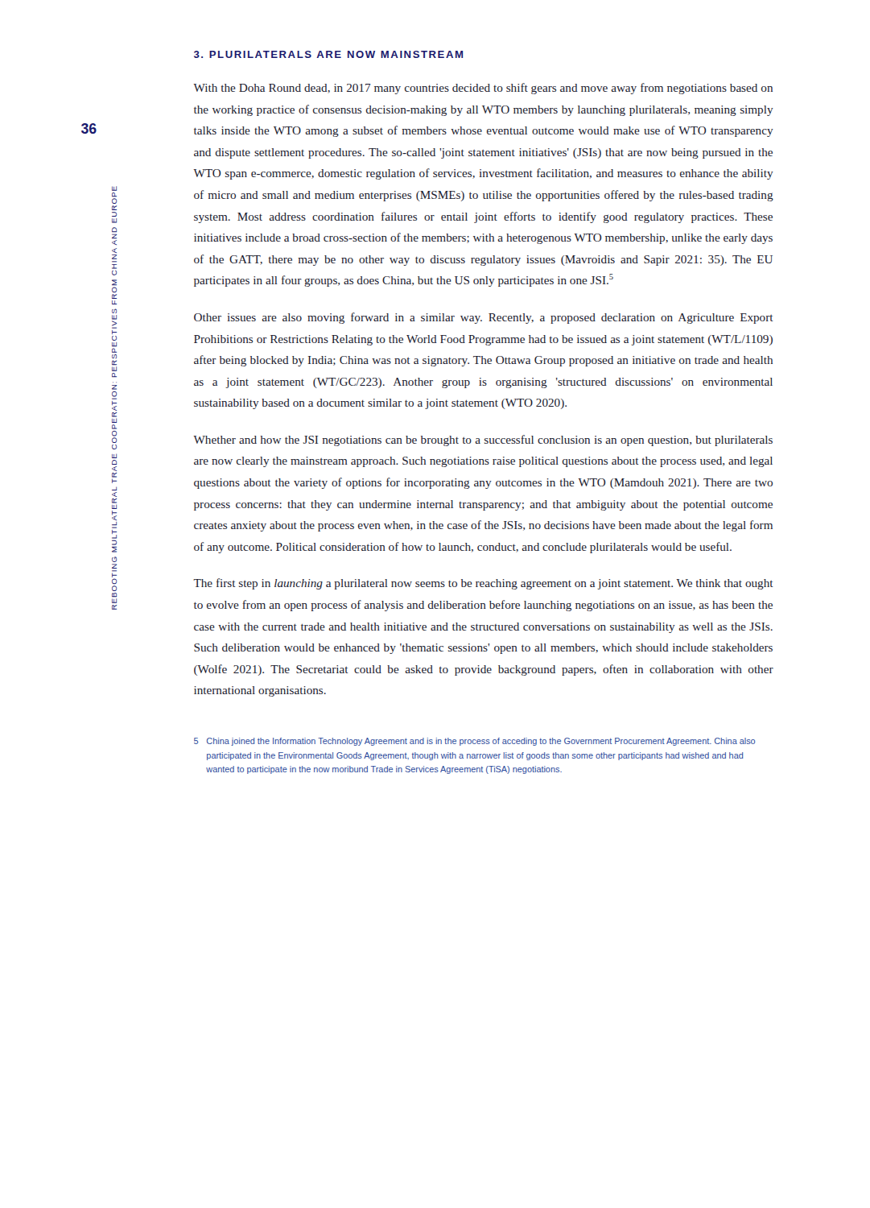36
Rebooting multilateral trade cooperation: perspectives from China and Europe
3. Plurilaterals are now mainstream
With the Doha Round dead, in 2017 many countries decided to shift gears and move away from negotiations based on the working practice of consensus decision-making by all WTO members by launching plurilaterals, meaning simply talks inside the WTO among a subset of members whose eventual outcome would make use of WTO transparency and dispute settlement procedures. The so-called 'joint statement initiatives' (JSIs) that are now being pursued in the WTO span e-commerce, domestic regulation of services, investment facilitation, and measures to enhance the ability of micro and small and medium enterprises (MSMEs) to utilise the opportunities offered by the rules-based trading system. Most address coordination failures or entail joint efforts to identify good regulatory practices. These initiatives include a broad cross-section of the members; with a heterogenous WTO membership, unlike the early days of the GATT, there may be no other way to discuss regulatory issues (Mavroidis and Sapir 2021: 35). The EU participates in all four groups, as does China, but the US only participates in one JSI.5
Other issues are also moving forward in a similar way. Recently, a proposed declaration on Agriculture Export Prohibitions or Restrictions Relating to the World Food Programme had to be issued as a joint statement (WT/L/1109) after being blocked by India; China was not a signatory. The Ottawa Group proposed an initiative on trade and health as a joint statement (WT/GC/223). Another group is organising 'structured discussions' on environmental sustainability based on a document similar to a joint statement (WTO 2020).
Whether and how the JSI negotiations can be brought to a successful conclusion is an open question, but plurilaterals are now clearly the mainstream approach. Such negotiations raise political questions about the process used, and legal questions about the variety of options for incorporating any outcomes in the WTO (Mamdouh 2021). There are two process concerns: that they can undermine internal transparency; and that ambiguity about the potential outcome creates anxiety about the process even when, in the case of the JSIs, no decisions have been made about the legal form of any outcome. Political consideration of how to launch, conduct, and conclude plurilaterals would be useful.
The first step in launching a plurilateral now seems to be reaching agreement on a joint statement. We think that ought to evolve from an open process of analysis and deliberation before launching negotiations on an issue, as has been the case with the current trade and health initiative and the structured conversations on sustainability as well as the JSIs. Such deliberation would be enhanced by 'thematic sessions' open to all members, which should include stakeholders (Wolfe 2021). The Secretariat could be asked to provide background papers, often in collaboration with other international organisations.
5 China joined the Information Technology Agreement and is in the process of acceding to the Government Procurement Agreement. China also participated in the Environmental Goods Agreement, though with a narrower list of goods than some other participants had wished and had wanted to participate in the now moribund Trade in Services Agreement (TiSA) negotiations.